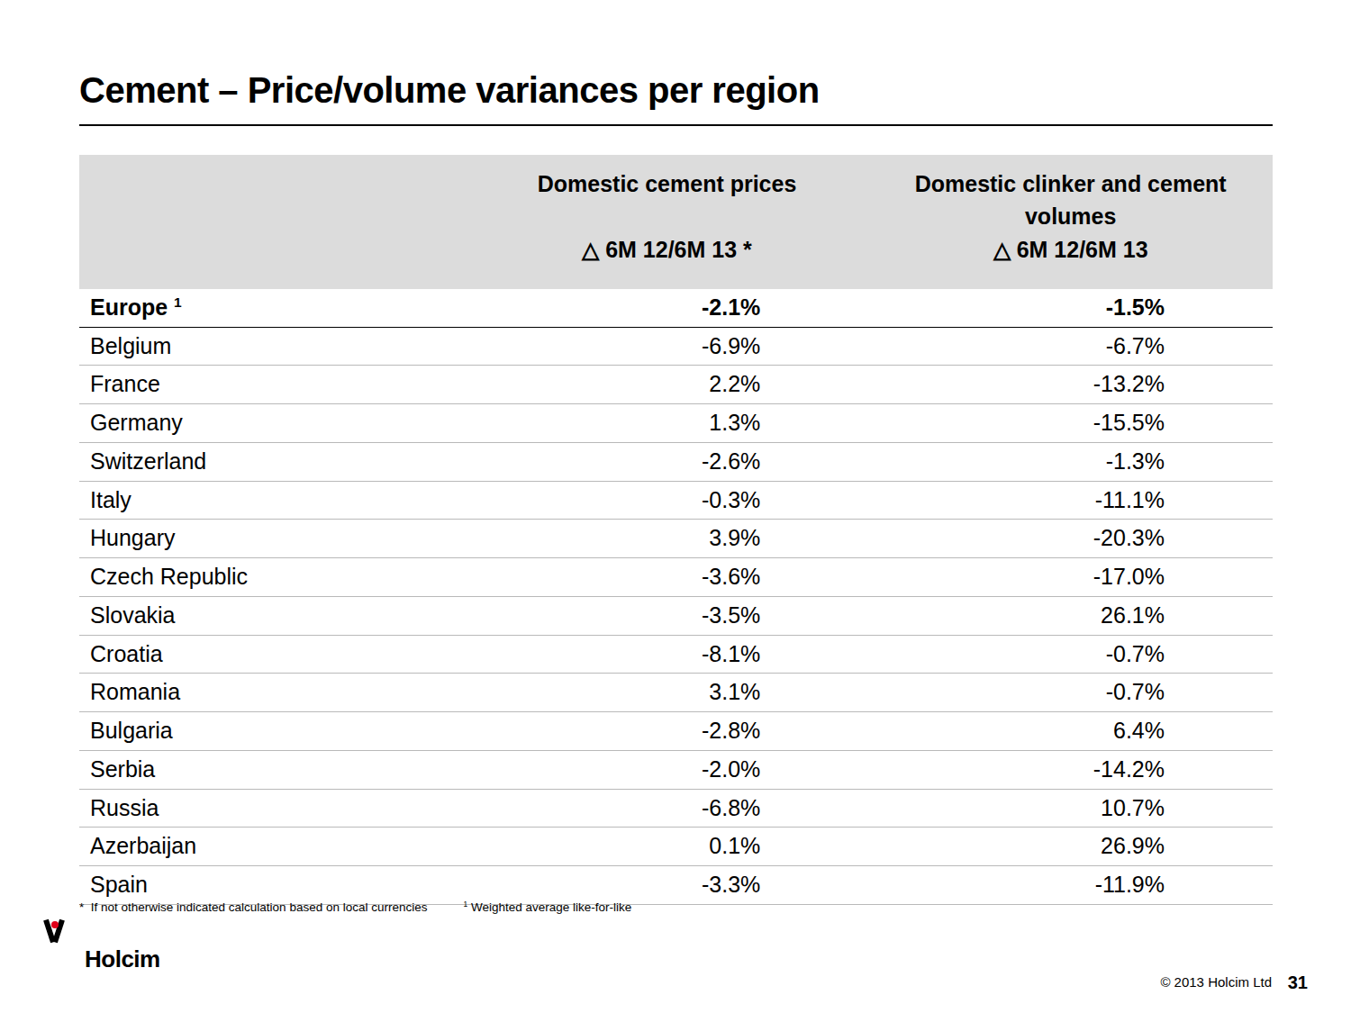Cement – Price/volume variances per region
| | Domestic cement prices △ 6M 12/6M 13 * | Domestic clinker and cement volumes △ 6M 12/6M 13 |
| --- | --- | --- |
| Europe 1 | -2.1% | -1.5% |
| Belgium | -6.9% | -6.7% |
| France | 2.2% | -13.2% |
| Germany | 1.3% | -15.5% |
| Switzerland | -2.6% | -1.3% |
| Italy | -0.3% | -11.1% |
| Hungary | 3.9% | -20.3% |
| Czech Republic | -3.6% | -17.0% |
| Slovakia | -3.5% | 26.1% |
| Croatia | -8.1% | -0.7% |
| Romania | 3.1% | -0.7% |
| Bulgaria | -2.8% | 6.4% |
| Serbia | -2.0% | -14.2% |
| Russia | -6.8% | 10.7% |
| Azerbaijan | 0.1% | 26.9% |
| Spain | -3.3% | -11.9% |
* If not otherwise indicated calculation based on local currencies1 Weighted average like-for-like
Holcim
© 2013 Holcim Ltd
31